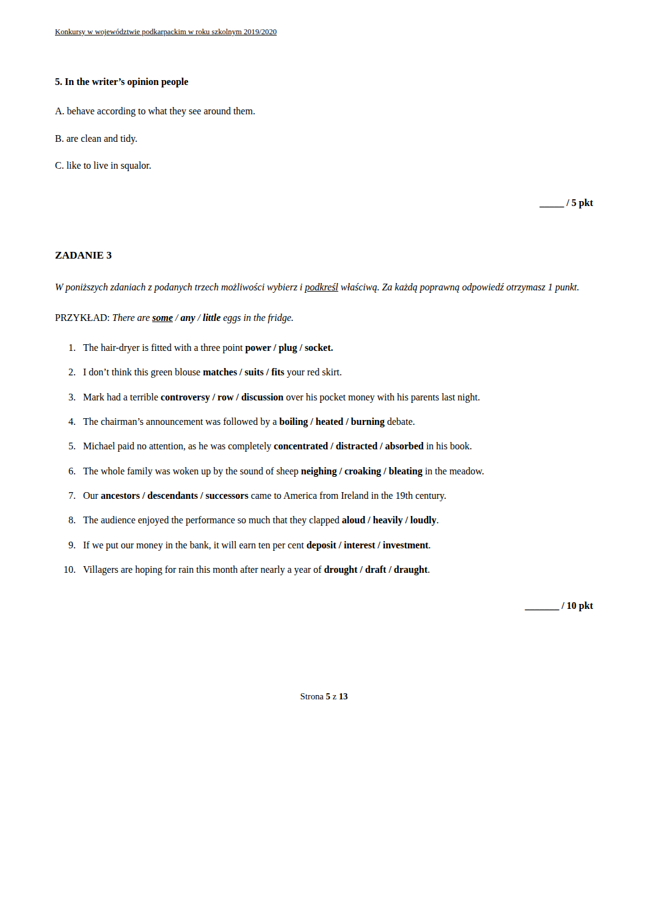Konkursy w województwie podkarpackim w roku szkolnym 2019/2020
5. In the writer’s opinion people
A. behave according to what they see around them.
B. are clean and tidy.
C. like to live in squalor.
_____ / 5 pkt
ZADANIE 3
W poniższych zdaniach z podanych trzech możliwości wybierz i podkreśl właściwą. Za każdą poprawną odpowiedź otrzymasz 1 punkt.
PRZYKŁAD: There are some / any / little eggs in the fridge.
The hair-dryer is fitted with a three point power / plug / socket.
I don’t think this green blouse matches / suits / fits your red skirt.
Mark had a terrible controversy / row / discussion over his pocket money with his parents last night.
The chairman’s announcement was followed by a boiling / heated / burning debate.
Michael paid no attention, as he was completely concentrated / distracted / absorbed in his book.
The whole family was woken up by the sound of sheep neighing / croaking / bleating in the meadow.
Our ancestors / descendants / successors came to America from Ireland in the 19th century.
The audience enjoyed the performance so much that they clapped aloud / heavily / loudly.
If we put our money in the bank, it will earn ten per cent deposit / interest / investment.
Villagers are hoping for rain this month after nearly a year of drought / draft / draught.
_______ / 10 pkt
Strona 5 z 13